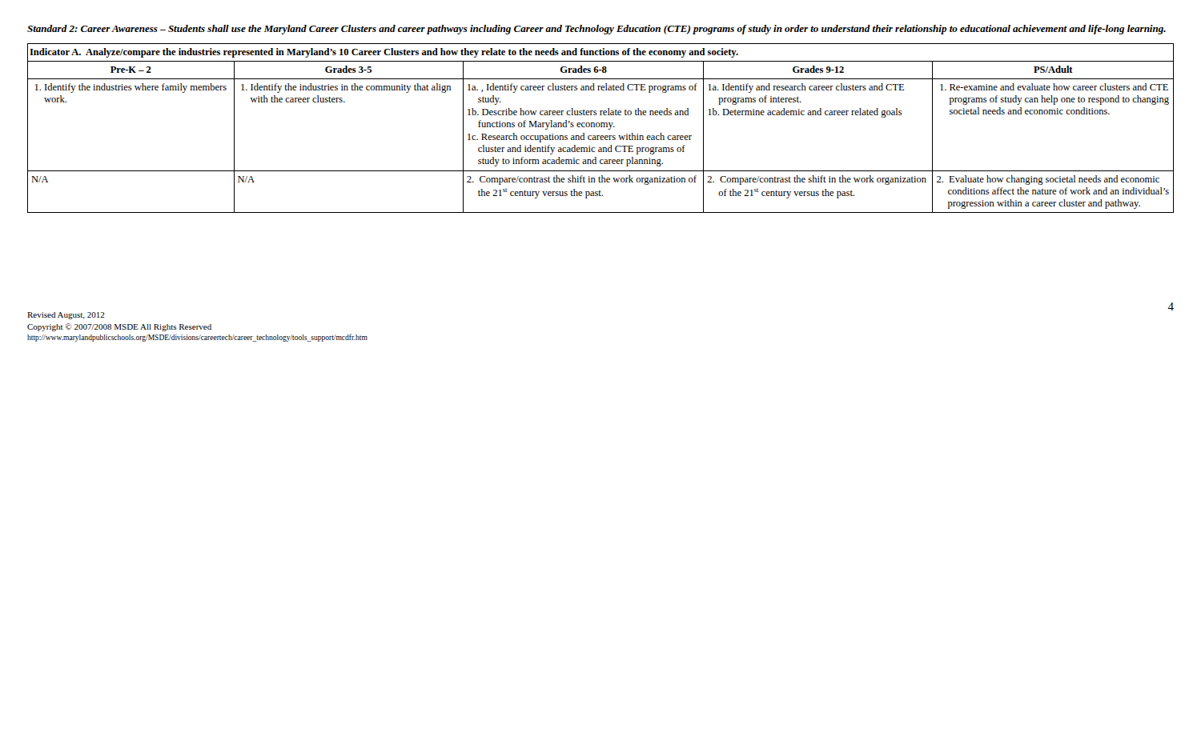Standard 2: Career Awareness – Students shall use the Maryland Career Clusters and career pathways including Career and Technology Education (CTE) programs of study in order to understand their relationship to educational achievement and life-long learning.
Indicator A. Analyze/compare the industries represented in Maryland’s 10 Career Clusters and how they relate to the needs and functions of the economy and society.
| Pre-K – 2 | Grades 3-5 | Grades 6-8 | Grades 9-12 | PS/Adult |
| --- | --- | --- | --- | --- |
| Identify the industries where family members work. | Identify the industries in the community that align with the career clusters. | 1a. , Identify career clusters and related CTE programs of study. 1b. Describe how career clusters relate to the needs and functions of Maryland’s economy. 1c. Research occupations and careers within each career cluster and identify academic and CTE programs of study to inform academic and career planning. | 1a. Identify and research career clusters and CTE programs of interest. 1b. Determine academic and career related goals | Re-examine and evaluate how career clusters and CTE programs of study can help one to respond to changing societal needs and economic conditions. |
| N/A | N/A | 2. Compare/contrast the shift in the work organization of the 21 st century versus the past. | 2. Compare/contrast the shift in the work organization of the 21 st century versus the past. | 2. Evaluate how changing societal needs and economic conditions affect the nature of work and an individual’s progression within a career cluster and pathway. |
Revised August, 2012
Copyright © 2007/2008 MSDE All Rights Reserved 4
http://www.marylandpublicschools.org/MSDE/divisions/careertech/career_technology/tools_support/mcdfr.htm